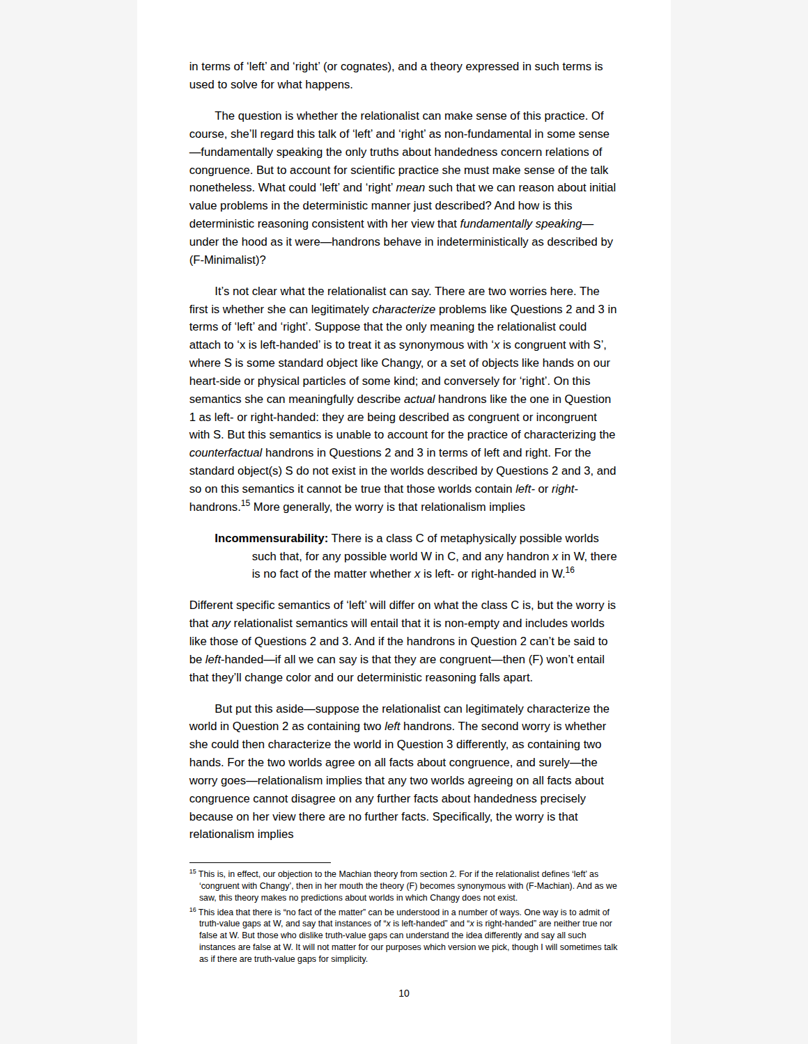in terms of ‘left’ and ‘right’ (or cognates), and a theory expressed in such terms is used to solve for what happens.
The question is whether the relationalist can make sense of this practice. Of course, she’ll regard this talk of ‘left’ and ‘right’ as non-fundamental in some sense—fundamentally speaking the only truths about handedness concern relations of congruence. But to account for scientific practice she must make sense of the talk nonetheless. What could ‘left’ and ‘right’ mean such that we can reason about initial value problems in the deterministic manner just described? And how is this deterministic reasoning consistent with her view that fundamentally speaking—under the hood as it were—handrons behave in indeterministically as described by (F-Minimalist)?
It’s not clear what the relationalist can say. There are two worries here. The first is whether she can legitimately characterize problems like Questions 2 and 3 in terms of ‘left’ and ‘right’. Suppose that the only meaning the relationalist could attach to ‘x is left-handed’ is to treat it as synonymous with ‘x is congruent with S’, where S is some standard object like Changy, or a set of objects like hands on our heart-side or physical particles of some kind; and conversely for ‘right’. On this semantics she can meaningfully describe actual handrons like the one in Question 1 as left- or right-handed: they are being described as congruent or incongruent with S. But this semantics is unable to account for the practice of characterizing the counterfactual handrons in Questions 2 and 3 in terms of left and right. For the standard object(s) S do not exist in the worlds described by Questions 2 and 3, and so on this semantics it cannot be true that those worlds contain left- or right-handrons.15 More generally, the worry is that relationalism implies
Incommensurability: There is a class C of metaphysically possible worlds such that, for any possible world W in C, and any handron x in W, there is no fact of the matter whether x is left- or right-handed in W.16
Different specific semantics of ‘left’ will differ on what the class C is, but the worry is that any relationalist semantics will entail that it is non-empty and includes worlds like those of Questions 2 and 3. And if the handrons in Question 2 can’t be said to be left-handed—if all we can say is that they are congruent—then (F) won’t entail that they’ll change color and our deterministic reasoning falls apart.
But put this aside—suppose the relationalist can legitimately characterize the world in Question 2 as containing two left handrons. The second worry is whether she could then characterize the world in Question 3 differently, as containing two hands. For the two worlds agree on all facts about congruence, and surely—the worry goes—relationalism implies that any two worlds agreeing on all facts about congruence cannot disagree on any further facts about handedness precisely because on her view there are no further facts. Specifically, the worry is that relationalism implies
15 This is, in effect, our objection to the Machian theory from section 2. For if the relationalist defines ‘left’ as ‘congruent with Changy’, then in her mouth the theory (F) becomes synonymous with (F-Machian). And as we saw, this theory makes no predictions about worlds in which Changy does not exist.
16 This idea that there is “no fact of the matter” can be understood in a number of ways. One way is to admit of truth-value gaps at W, and say that instances of “x is left-handed” and “x is right-handed” are neither true nor false at W. But those who dislike truth-value gaps can understand the idea differently and say all such instances are false at W. It will not matter for our purposes which version we pick, though I will sometimes talk as if there are truth-value gaps for simplicity.
10